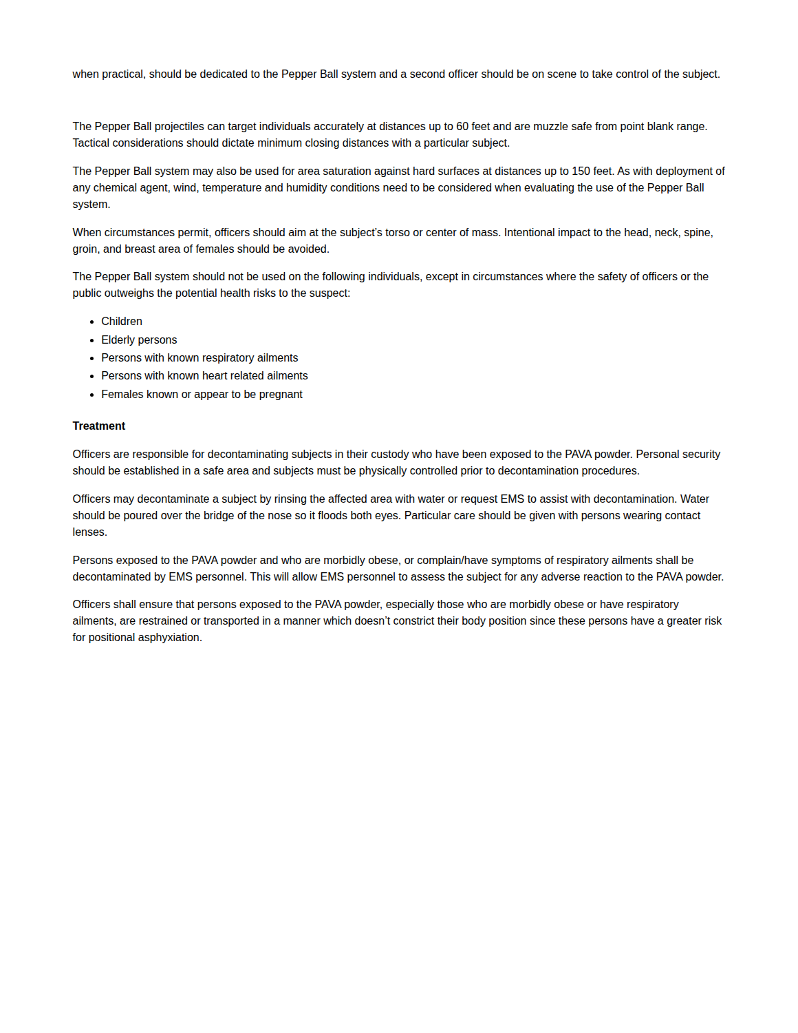when practical, should be dedicated to the Pepper Ball system and a second officer should be on scene to take control of the subject.
The Pepper Ball projectiles can target individuals accurately at distances up to 60 feet and are muzzle safe from point blank range. Tactical considerations should dictate minimum closing distances with a particular subject.
The Pepper Ball system may also be used for area saturation against hard surfaces at distances up to 150 feet. As with deployment of any chemical agent, wind, temperature and humidity conditions need to be considered when evaluating the use of the Pepper Ball system.
When circumstances permit, officers should aim at the subject’s torso or center of mass. Intentional impact to the head, neck, spine, groin, and breast area of females should be avoided.
The Pepper Ball system should not be used on the following individuals, except in circumstances where the safety of officers or the public outweighs the potential health risks to the suspect:
Children
Elderly persons
Persons with known respiratory ailments
Persons with known heart related ailments
Females known or appear to be pregnant
Treatment
Officers are responsible for decontaminating subjects in their custody who have been exposed to the PAVA powder. Personal security should be established in a safe area and subjects must be physically controlled prior to decontamination procedures.
Officers may decontaminate a subject by rinsing the affected area with water or request EMS to assist with decontamination. Water should be poured over the bridge of the nose so it floods both eyes. Particular care should be given with persons wearing contact lenses.
Persons exposed to the PAVA powder and who are morbidly obese, or complain/have symptoms of respiratory ailments shall be decontaminated by EMS personnel. This will allow EMS personnel to assess the subject for any adverse reaction to the PAVA powder.
Officers shall ensure that persons exposed to the PAVA powder, especially those who are morbidly obese or have respiratory ailments, are restrained or transported in a manner which doesn’t constrict their body position since these persons have a greater risk for positional asphyxiation.